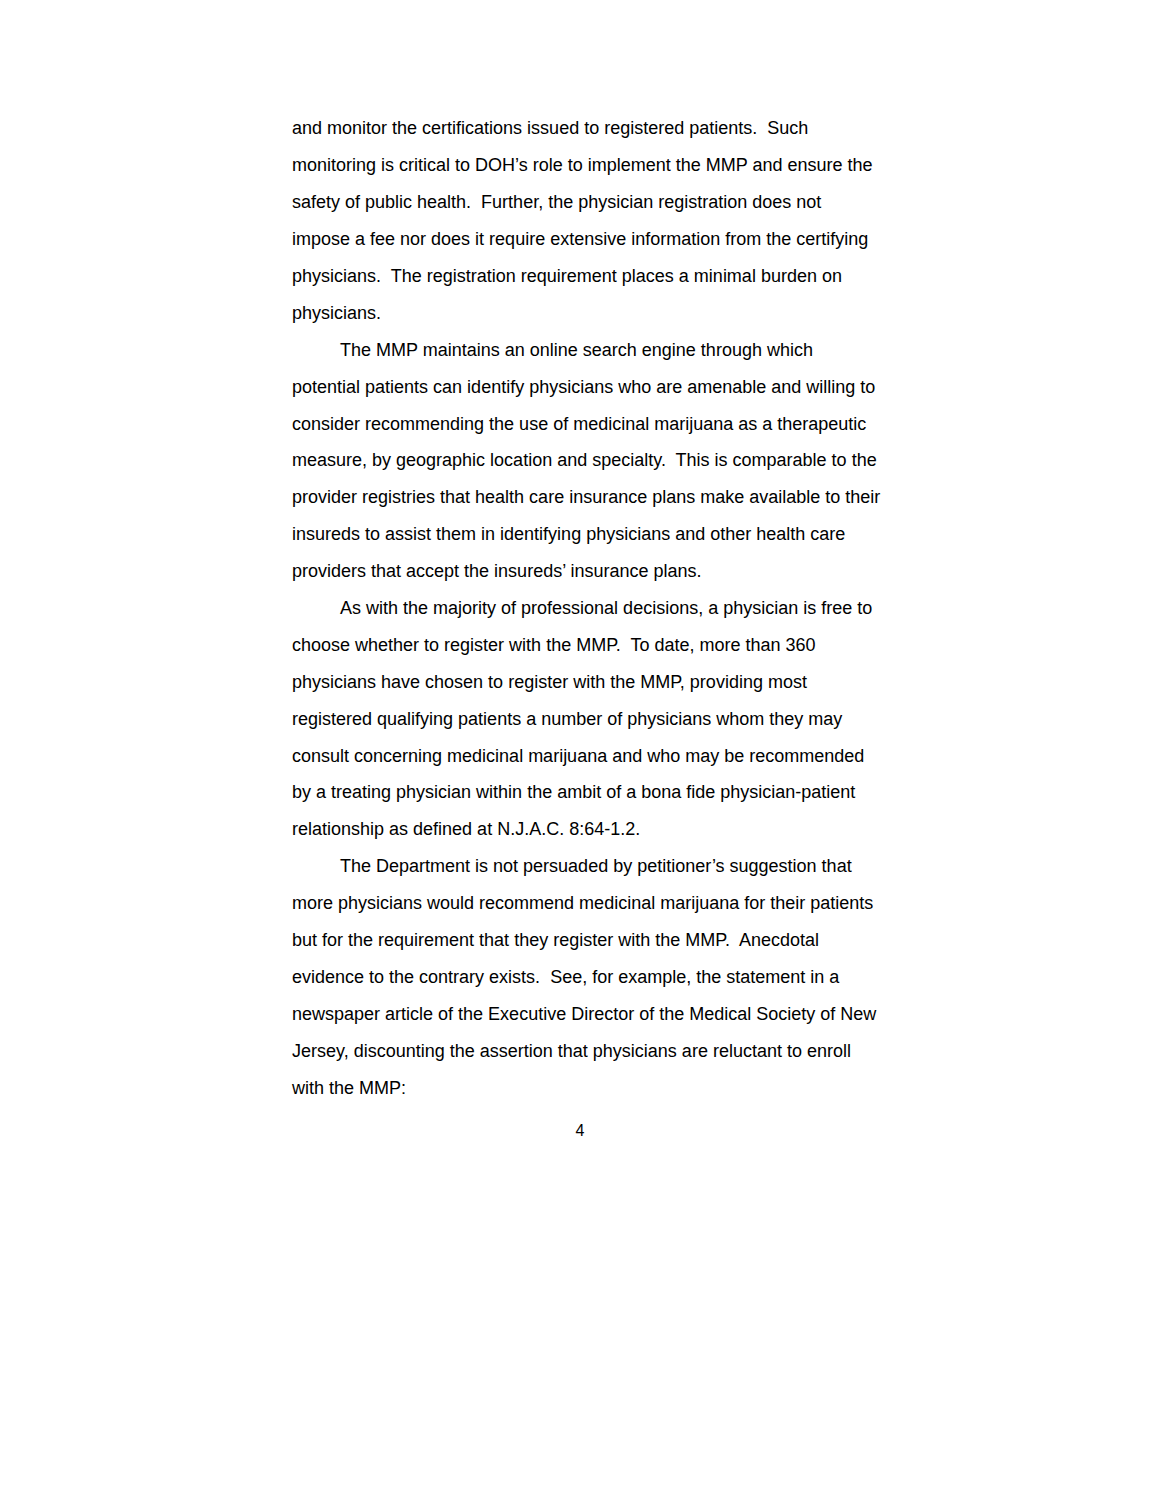and monitor the certifications issued to registered patients. Such monitoring is critical to DOH’s role to implement the MMP and ensure the safety of public health. Further, the physician registration does not impose a fee nor does it require extensive information from the certifying physicians. The registration requirement places a minimal burden on physicians.
The MMP maintains an online search engine through which potential patients can identify physicians who are amenable and willing to consider recommending the use of medicinal marijuana as a therapeutic measure, by geographic location and specialty. This is comparable to the provider registries that health care insurance plans make available to their insureds to assist them in identifying physicians and other health care providers that accept the insureds’ insurance plans.
As with the majority of professional decisions, a physician is free to choose whether to register with the MMP. To date, more than 360 physicians have chosen to register with the MMP, providing most registered qualifying patients a number of physicians whom they may consult concerning medicinal marijuana and who may be recommended by a treating physician within the ambit of a bona fide physician-patient relationship as defined at N.J.A.C. 8:64-1.2.
The Department is not persuaded by petitioner’s suggestion that more physicians would recommend medicinal marijuana for their patients but for the requirement that they register with the MMP. Anecdotal evidence to the contrary exists. See, for example, the statement in a newspaper article of the Executive Director of the Medical Society of New Jersey, discounting the assertion that physicians are reluctant to enroll with the MMP:
4